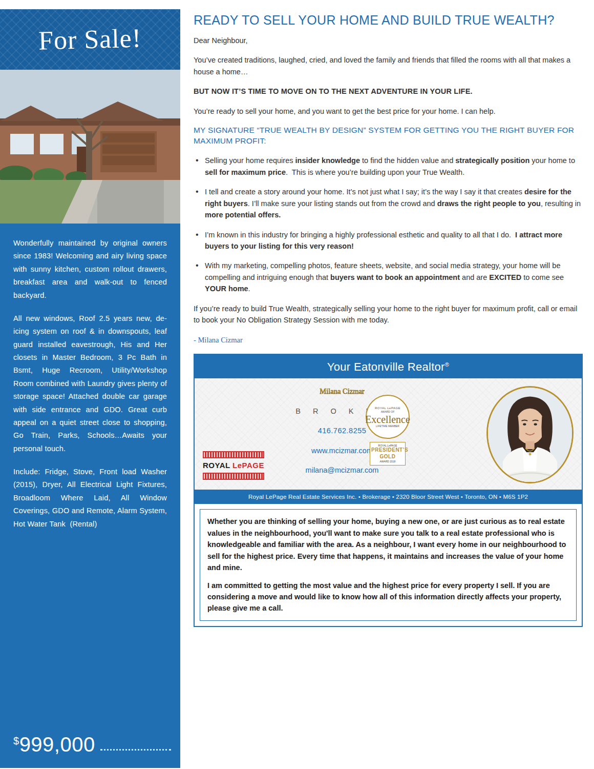For Sale!
Wonderfully maintained by original owners since 1983! Welcoming and airy living space with sunny kitchen, custom rollout drawers, breakfast area and walk-out to fenced backyard.
All new windows, Roof 2.5 years new, de-icing system on roof & in downspouts, leaf guard installed eavestrough, His and Her closets in Master Bedroom, 3 Pc Bath in Bsmt, Huge Recroom, Utility/Workshop Room combined with Laundry gives plenty of storage space! Attached double car garage with side entrance and GDO. Great curb appeal on a quiet street close to shopping, Go Train, Parks, Schools…Awaits your personal touch.
Include: Fridge, Stove, Front load Washer (2015), Dryer, All Electrical Light Fixtures, Broadloom Where Laid, All Window Coverings, GDO and Remote, Alarm System, Hot Water Tank (Rental)
$999,000
READY TO SELL YOUR HOME AND BUILD TRUE WEALTH?
Dear Neighbour,
You’ve created traditions, laughed, cried, and loved the family and friends that filled the rooms with all that makes a house a home…
BUT NOW IT’S TIME TO MOVE ON TO THE NEXT ADVENTURE IN YOUR LIFE.
You’re ready to sell your home, and you want to get the best price for your home. I can help.
My signature “True Wealth by Design” system for getting you the right buyer for maximum profit:
Selling your home requires insider knowledge to find the hidden value and strategically position your home to sell for maximum price. This is where you’re building upon your True Wealth.
I tell and create a story around your home. It’s not just what I say; it’s the way I say it that creates desire for the right buyers. I’ll make sure your listing stands out from the crowd and draws the right people to you, resulting in more potential offers.
I’m known in this industry for bringing a highly professional esthetic and quality to all that I do. I attract more buyers to your listing for this very reason!
With my marketing, compelling photos, feature sheets, website, and social media strategy, your home will be compelling and intriguing enough that buyers want to book an appointment and are EXCITED to come see YOUR home.
If you’re ready to build True Wealth, strategically selling your home to the right buyer for maximum profit, call or email to book your No Obligation Strategy Session with me today.
- Milana Cizmar
Your Eatonville Realtor®
Milana Cizmar
B R O K E R
416.762.8255
www.mcizmar.com
milana@mcizmar.com
ROYAL LePAGE
ROYAL LePAGE
AWARD OF
Excellence
LIFETIME MEMBER
ROYAL LePAGE
PRESIDENT’S
GOLD
AWARD 2018
Royal LePage Real Estate Services Inc. • Brokerage • 2320 Bloor Street West • Toronto, ON • M6S 1P2
Whether you are thinking of selling your home, buying a new one, or are just curious as to real estate values in the neighbourhood, you'll want to make sure you talk to a real estate professional who is knowledgeable and familiar with the area. As a neighbour, I want every home in our neighbourhood to sell for the highest price. Every time that happens, it maintains and increases the value of your home and mine.
I am committed to getting the most value and the highest price for every property I sell. If you are considering a move and would like to know how all of this information directly affects your property, please give me a call.